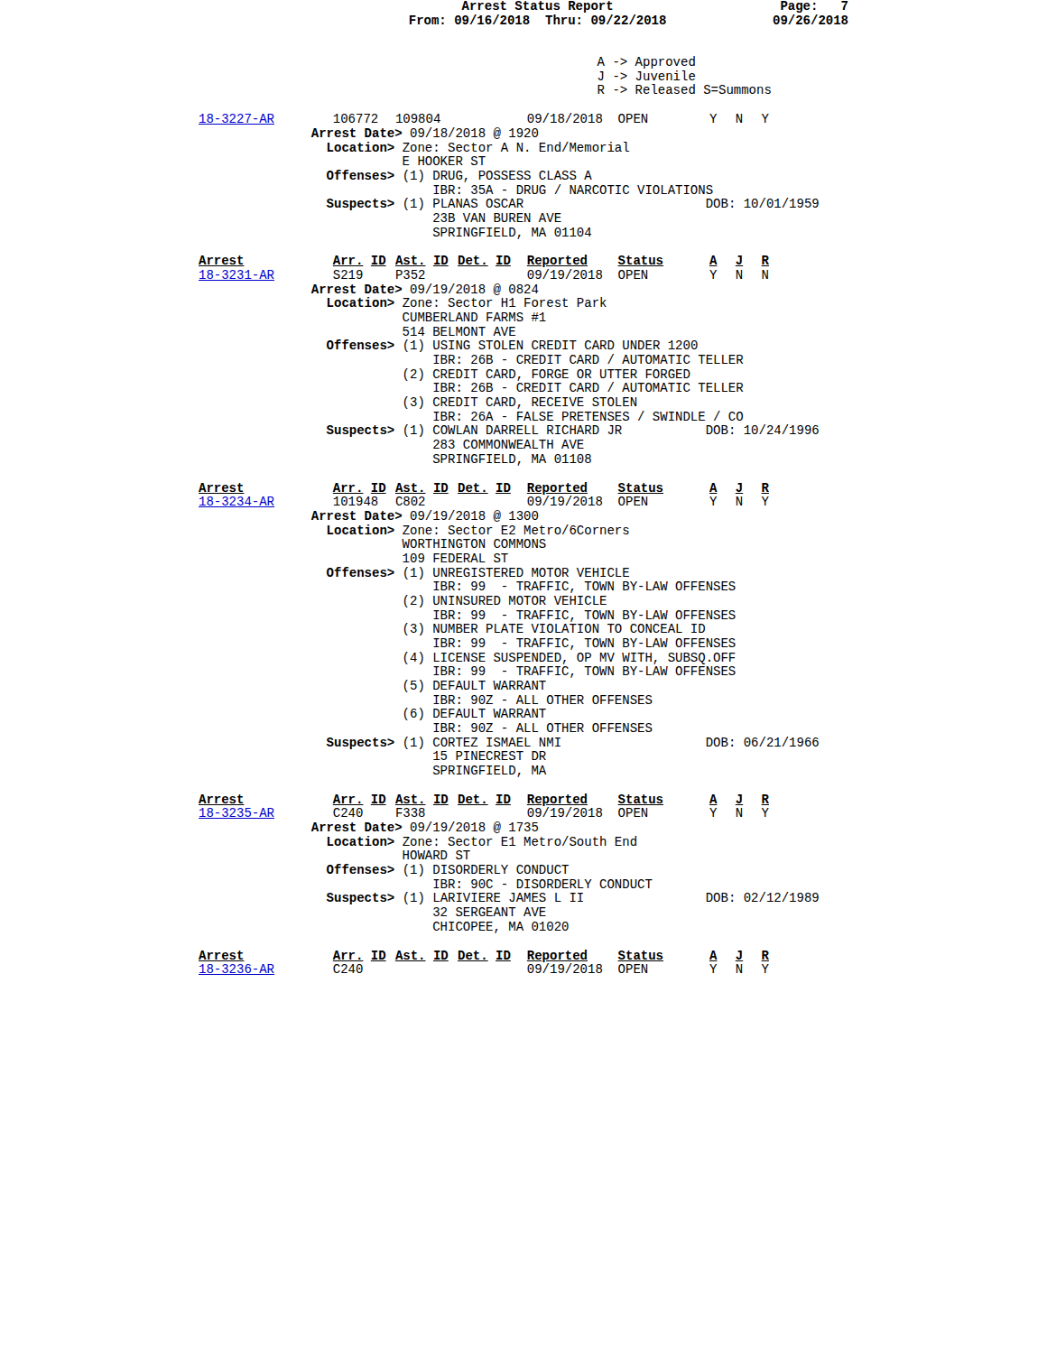Arrest Status Report
From: 09/16/2018 Thru: 09/22/2018
Page: 7 09/26/2018
A -> Approved
J -> Juvenile
R -> Released S=Summons
18-3227-AR
106772
109804
09/18/2018
OPEN
Y
N
Y
Arrest Date> 09/18/2018 @ 1920
  Location> Zone: Sector A N. End/Memorial
            E HOOKER ST
  Offenses> (1) DRUG, POSSESS CLASS A
                IBR: 35A - DRUG / NARCOTIC VIOLATIONS
  Suspects> (1) PLANAS OSCAR                        DOB: 10/01/1959
                23B VAN BUREN AVE
                SPRINGFIELD, MA 01104
Arrest
Arr. ID
Ast. ID
Det. ID
Reported
Status
A
J
R
18-3231-AR
S219
P352
09/19/2018
OPEN
Y
N
N
Arrest Date> 09/19/2018 @ 0824
  Location> Zone: Sector H1 Forest Park
            CUMBERLAND FARMS #1
            514 BELMONT AVE
  Offenses> (1) USING STOLEN CREDIT CARD UNDER 1200
                IBR: 26B - CREDIT CARD / AUTOMATIC TELLER
            (2) CREDIT CARD, FORGE OR UTTER FORGED
                IBR: 26B - CREDIT CARD / AUTOMATIC TELLER
            (3) CREDIT CARD, RECEIVE STOLEN
                IBR: 26A - FALSE PRETENSES / SWINDLE / CO
  Suspects> (1) COWLAN DARRELL RICHARD JR           DOB: 10/24/1996
                283 COMMONWEALTH AVE
                SPRINGFIELD, MA 01108
Arrest
Arr. ID
Ast. ID
Det. ID
Reported
Status
A
J
R
18-3234-AR
101948
C802
09/19/2018
OPEN
Y
N
Y
Arrest Date> 09/19/2018 @ 1300
  Location> Zone: Sector E2 Metro/6Corners
            WORTHINGTON COMMONS
            109 FEDERAL ST
  Offenses> (1) UNREGISTERED MOTOR VEHICLE
                IBR: 99  - TRAFFIC, TOWN BY-LAW OFFENSES
            (2) UNINSURED MOTOR VEHICLE
                IBR: 99  - TRAFFIC, TOWN BY-LAW OFFENSES
            (3) NUMBER PLATE VIOLATION TO CONCEAL ID
                IBR: 99  - TRAFFIC, TOWN BY-LAW OFFENSES
            (4) LICENSE SUSPENDED, OP MV WITH, SUBSQ.OFF
                IBR: 99  - TRAFFIC, TOWN BY-LAW OFFENSES
            (5) DEFAULT WARRANT
                IBR: 90Z - ALL OTHER OFFENSES
            (6) DEFAULT WARRANT
                IBR: 90Z - ALL OTHER OFFENSES
  Suspects> (1) CORTEZ ISMAEL NMI                   DOB: 06/21/1966
                15 PINECREST DR
                SPRINGFIELD, MA
Arrest
Arr. ID
Ast. ID
Det. ID
Reported
Status
A
J
R
18-3235-AR
C240
F338
09/19/2018
OPEN
Y
N
Y
Arrest Date> 09/19/2018 @ 1735
  Location> Zone: Sector E1 Metro/South End
            HOWARD ST
  Offenses> (1) DISORDERLY CONDUCT
                IBR: 90C - DISORDERLY CONDUCT
  Suspects> (1) LARIVIERE JAMES L II                DOB: 02/12/1989
                32 SERGEANT AVE
                CHICOPEE, MA 01020
Arrest
Arr. ID
Ast. ID
Det. ID
Reported
Status
A
J
R
18-3236-AR
C240
09/19/2018
OPEN
Y
N
Y